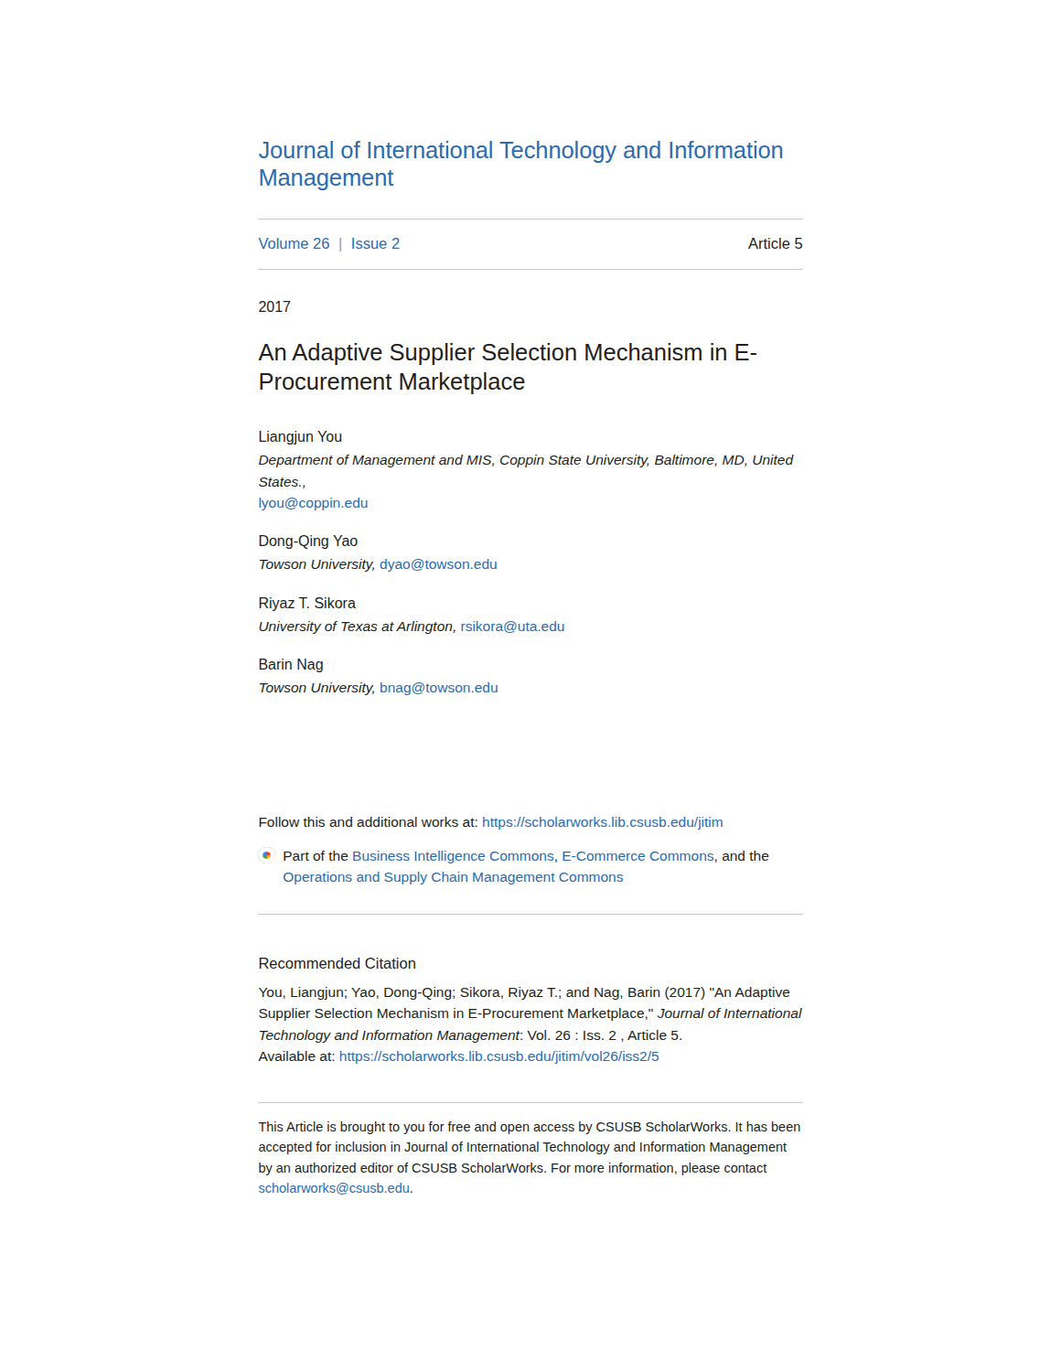Journal of International Technology and Information Management
Volume 26|Issue 2
Article 5
2017
An Adaptive Supplier Selection Mechanism in E-Procurement Marketplace
Liangjun You Department of Management and MIS, Coppin State University, Baltimore, MD, United States.,
lyou@coppin.edu
Dong-Qing Yao Towson University, dyao@towson.edu
Riyaz T. Sikora University of Texas at Arlington, rsikora@uta.edu
Barin Nag Towson University, bnag@towson.edu
Follow this and additional works at: https://scholarworks.lib.csusb.edu/jitim
Part of the Business Intelligence Commons, E-Commerce Commons, and the Operations and Supply Chain Management Commons
Recommended Citation
You, Liangjun; Yao, Dong-Qing; Sikora, Riyaz T.; and Nag, Barin (2017) "An Adaptive Supplier Selection Mechanism in E-Procurement Marketplace," Journal of International Technology and Information Management: Vol. 26 : Iss. 2 , Article 5.
Available at: https://scholarworks.lib.csusb.edu/jitim/vol26/iss2/5
This Article is brought to you for free and open access by CSUSB ScholarWorks. It has been accepted for inclusion in Journal of International Technology and Information Management by an authorized editor of CSUSB ScholarWorks. For more information, please contact scholarworks@csusb.edu.